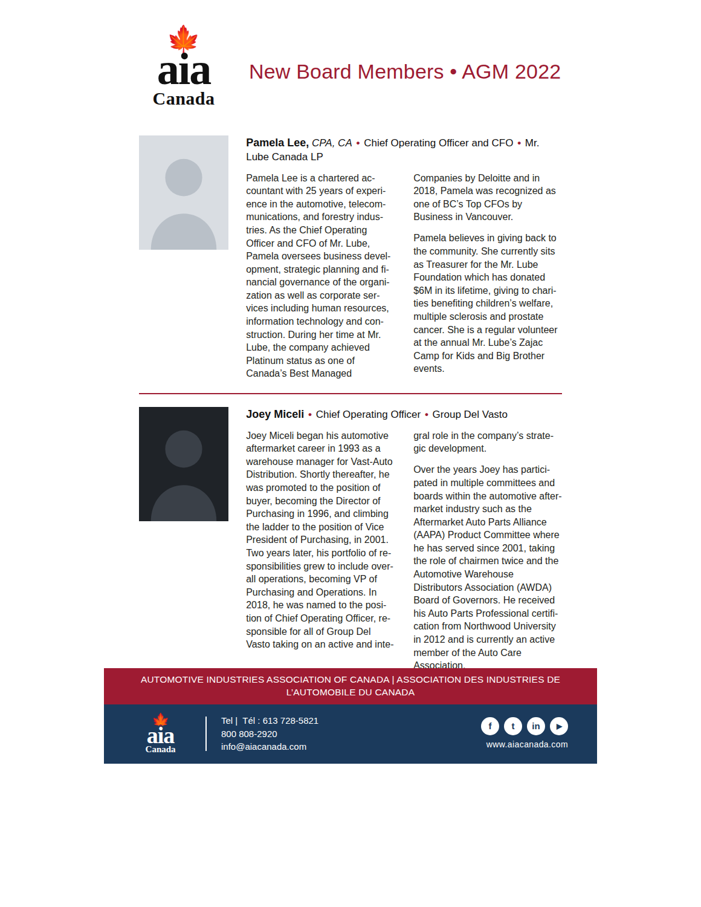🍁 aia Canada
New Board Members • AGM 2022
Pamela Lee, CPA, CA • Chief Operating Officer and CFO • Mr. Lube Canada LP
Pamela Lee is a chartered accountant with 25 years of experience in the automotive, telecommunications, and forestry industries. As the Chief Operating Officer and CFO of Mr. Lube, Pamela oversees business development, strategic planning and financial governance of the organization as well as corporate services including human resources, information technology and construction. During her time at Mr. Lube, the company achieved Platinum status as one of Canada’s Best Managed Companies by Deloitte and in 2018, Pamela was recognized as one of BC’s Top CFOs by Business in Vancouver.
Pamela believes in giving back to the community. She currently sits as Treasurer for the Mr. Lube Foundation which has donated $6M in its lifetime, giving to charities benefiting children’s welfare, multiple sclerosis and prostate cancer. She is a regular volunteer at the annual Mr. Lube’s Zajac Camp for Kids and Big Brother events.
Joey Miceli • Chief Operating Officer • Group Del Vasto
Joey Miceli began his automotive aftermarket career in 1993 as a warehouse manager for Vast-Auto Distribution. Shortly thereafter, he was promoted to the position of buyer, becoming the Director of Purchasing in 1996, and climbing the ladder to the position of Vice President of Purchasing, in 2001. Two years later, his portfolio of responsibilities grew to include overall operations, becoming VP of Purchasing and Operations. In 2018, he was named to the position of Chief Operating Officer, responsible for all of Group Del Vasto taking on an active and integral role in the company’s strategic development.
Over the years Joey has participated in multiple committees and boards within the automotive aftermarket industry such as the Aftermarket Auto Parts Alliance (AAPA) Product Committee where he has served since 2001, taking the role of chairmen twice and the Automotive Warehouse Distributors Association (AWDA) Board of Governors. He received his Auto Parts Professional certification from Northwood University in 2012 and is currently an active member of the Auto Care Association.
Automotive Industries Association of Canada | Association des industries de l’automobile du Canada
🍁 aia Canada
Tel | Tél : 613 728-5821
800 808-2920
info@aiacanada.com
f t in ▶
www.aiacanada.com